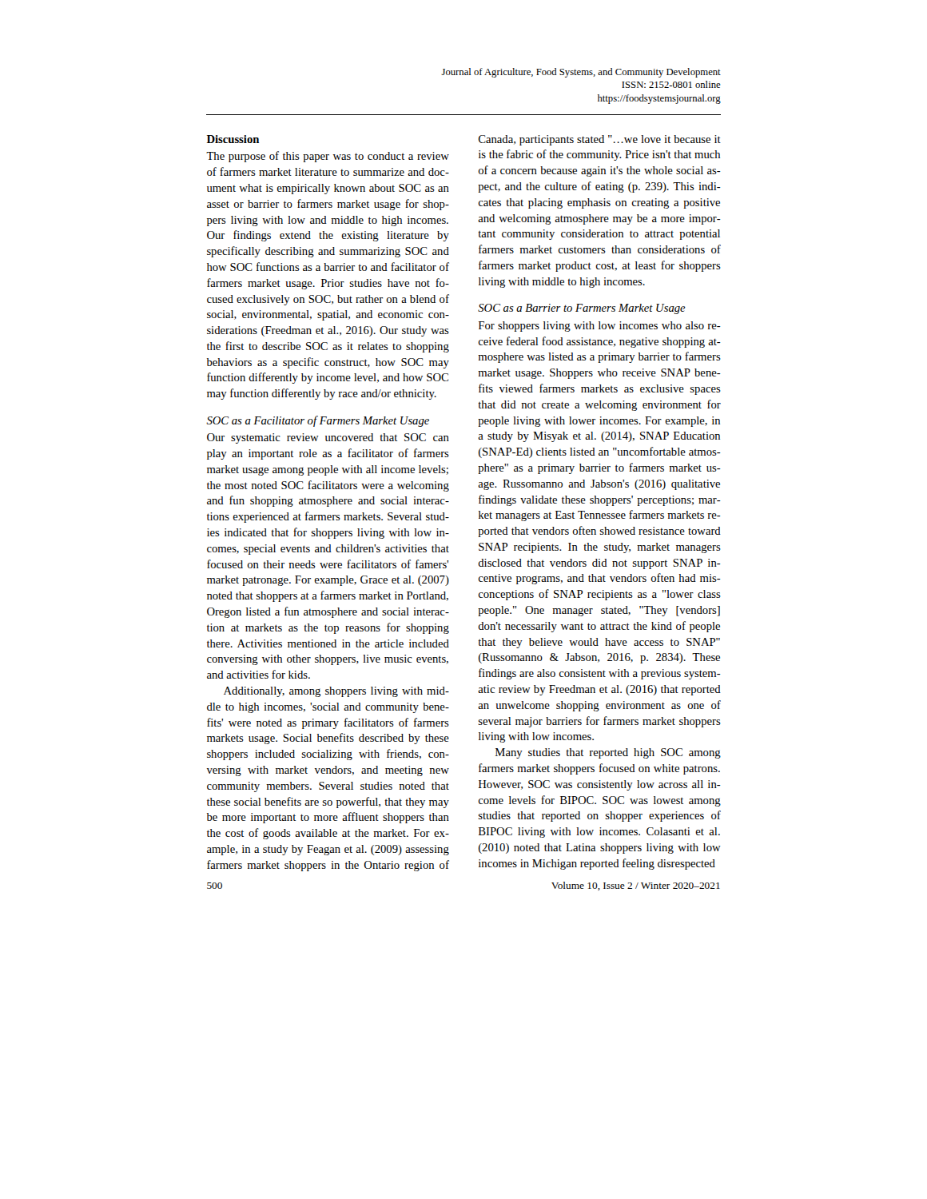Journal of Agriculture, Food Systems, and Community Development
ISSN: 2152-0801 online
https://foodsystemsjournal.org
Discussion
The purpose of this paper was to conduct a review of farmers market literature to summarize and document what is empirically known about SOC as an asset or barrier to farmers market usage for shoppers living with low and middle to high incomes. Our findings extend the existing literature by specifically describing and summarizing SOC and how SOC functions as a barrier to and facilitator of farmers market usage. Prior studies have not focused exclusively on SOC, but rather on a blend of social, environmental, spatial, and economic considerations (Freedman et al., 2016). Our study was the first to describe SOC as it relates to shopping behaviors as a specific construct, how SOC may function differently by income level, and how SOC may function differently by race and/or ethnicity.
SOC as a Facilitator of Farmers Market Usage
Our systematic review uncovered that SOC can play an important role as a facilitator of farmers market usage among people with all income levels; the most noted SOC facilitators were a welcoming and fun shopping atmosphere and social interactions experienced at farmers markets. Several studies indicated that for shoppers living with low incomes, special events and children's activities that focused on their needs were facilitators of famers' market patronage. For example, Grace et al. (2007) noted that shoppers at a farmers market in Portland, Oregon listed a fun atmosphere and social interaction at markets as the top reasons for shopping there. Activities mentioned in the article included conversing with other shoppers, live music events, and activities for kids.
Additionally, among shoppers living with middle to high incomes, 'social and community benefits' were noted as primary facilitators of farmers markets usage. Social benefits described by these shoppers included socializing with friends, conversing with market vendors, and meeting new community members. Several studies noted that these social benefits are so powerful, that they may be more important to more affluent shoppers than the cost of goods available at the market. For example, in a study by Feagan et al. (2009) assessing farmers market shoppers in the Ontario region of Canada, participants stated "…we love it because it is the fabric of the community. Price isn't that much of a concern because again it's the whole social aspect, and the culture of eating (p. 239). This indicates that placing emphasis on creating a positive and welcoming atmosphere may be a more important community consideration to attract potential farmers market customers than considerations of farmers market product cost, at least for shoppers living with middle to high incomes.
SOC as a Barrier to Farmers Market Usage
For shoppers living with low incomes who also receive federal food assistance, negative shopping atmosphere was listed as a primary barrier to farmers market usage. Shoppers who receive SNAP benefits viewed farmers markets as exclusive spaces that did not create a welcoming environment for people living with lower incomes. For example, in a study by Misyak et al. (2014), SNAP Education (SNAP-Ed) clients listed an "uncomfortable atmosphere" as a primary barrier to farmers market usage. Russomanno and Jabson's (2016) qualitative findings validate these shoppers' perceptions; market managers at East Tennessee farmers markets reported that vendors often showed resistance toward SNAP recipients. In the study, market managers disclosed that vendors did not support SNAP incentive programs, and that vendors often had misconceptions of SNAP recipients as a "lower class people." One manager stated, "They [vendors] don't necessarily want to attract the kind of people that they believe would have access to SNAP" (Russomanno & Jabson, 2016, p. 2834). These findings are also consistent with a previous systematic review by Freedman et al. (2016) that reported an unwelcome shopping environment as one of several major barriers for farmers market shoppers living with low incomes.
Many studies that reported high SOC among farmers market shoppers focused on white patrons. However, SOC was consistently low across all income levels for BIPOC. SOC was lowest among studies that reported on shopper experiences of BIPOC living with low incomes. Colasanti et al. (2010) noted that Latina shoppers living with low incomes in Michigan reported feeling disrespected
500
Volume 10, Issue 2 / Winter 2020–2021